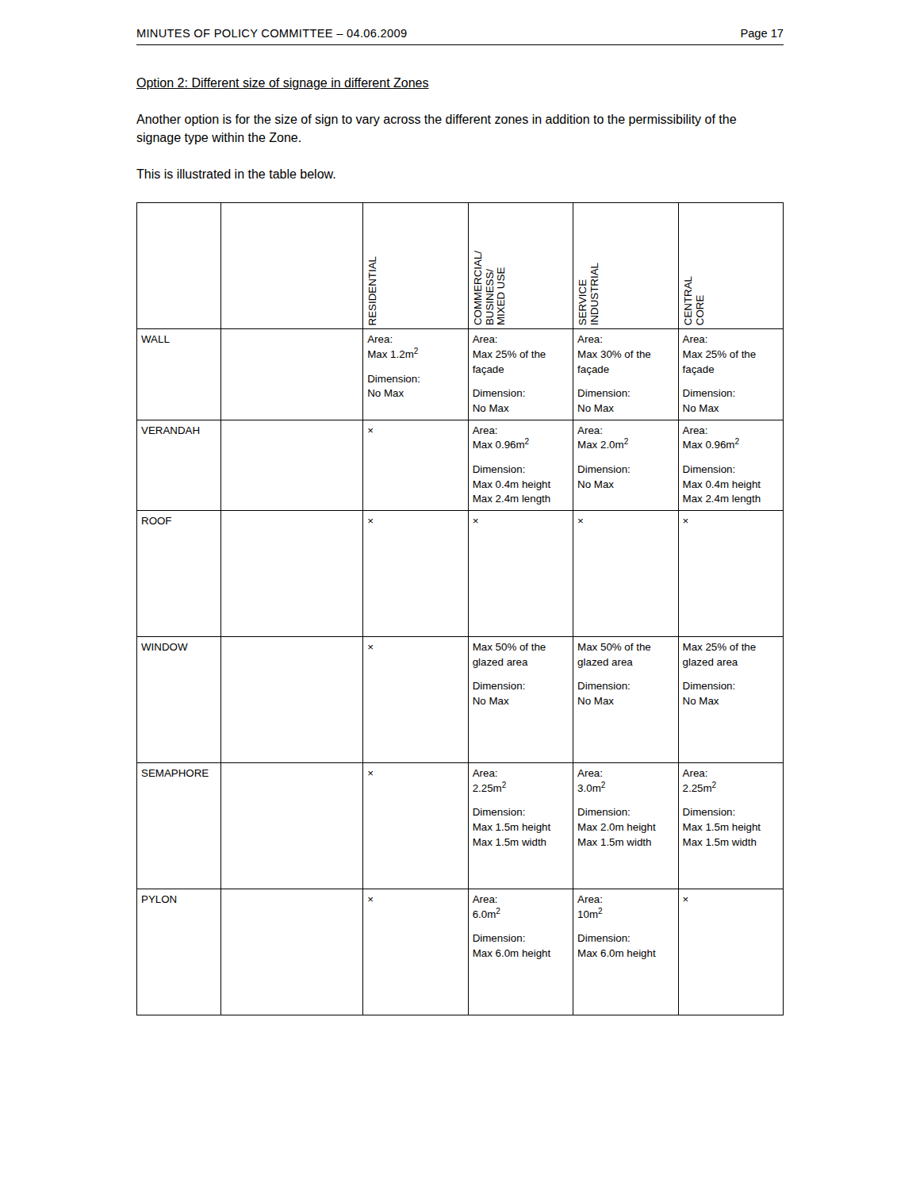MINUTES OF POLICY COMMITTEE – 04.06.2009 Page 17
Option 2: Different size of signage in different Zones
Another option is for the size of sign to vary across the different zones in addition to the permissibility of the signage type within the Zone.
This is illustrated in the table below.
| | | RESIDENTIAL | COMMERCIAL/ BUSINESS/ MIXED USE | SERVICE INDUSTRIAL | CENTRAL CORE |
| --- | --- | --- | --- | --- | --- |
| WALL | | Area: Max 1.2m 2 Dimension: No Max | Area: Max 25% of the façade Dimension: No Max | Area: Max 30% of the façade Dimension: No Max | Area: Max 25% of the façade Dimension: No Max |
| VERANDAH | | × | Area: Max 0.96m 2 Dimension: Max 0.4m height Max 2.4m length | Area: Max 2.0m 2 Dimension: No Max | Area: Max 0.96m 2 Dimension: Max 0.4m height Max 2.4m length |
| ROOF | | × | × | × | × |
| WINDOW | | × | Max 50% of the glazed area Dimension: No Max | Max 50% of the glazed area Dimension: No Max | Max 25% of the glazed area Dimension: No Max |
| SEMAPHORE | | × | Area: 2.25m 2 Dimension: Max 1.5m height Max 1.5m width | Area: 3.0m 2 Dimension: Max 2.0m height Max 1.5m width | Area: 2.25m 2 Dimension: Max 1.5m height Max 1.5m width |
| PYLON | | × | Area: 6.0m 2 Dimension: Max 6.0m height | Area: 10m 2 Dimension: Max 6.0m height | × |